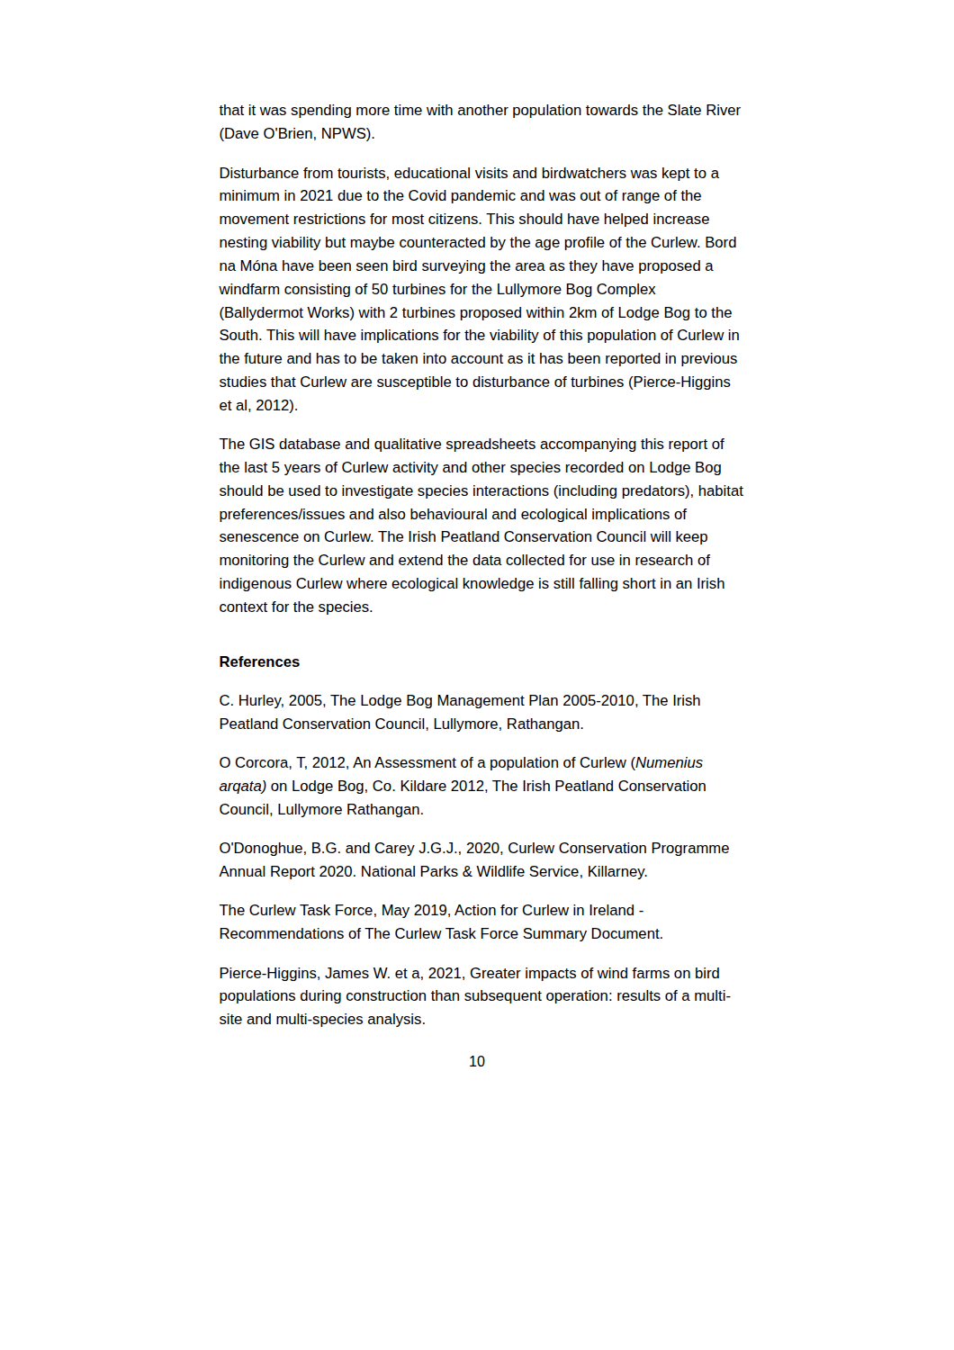that it was spending more time with another population towards the Slate River (Dave O'Brien, NPWS).
Disturbance from tourists, educational visits and birdwatchers was kept to a minimum in 2021 due to the Covid pandemic and was out of range of the movement restrictions for most citizens. This should have helped increase nesting viability but maybe counteracted by the age profile of the Curlew. Bord na Móna have been seen bird surveying the area as they have proposed a windfarm consisting of 50 turbines for the Lullymore Bog Complex (Ballydermot Works) with 2 turbines proposed within 2km of Lodge Bog to the South. This will have implications for the viability of this population of Curlew in the future and has to be taken into account as it has been reported in previous studies that Curlew are susceptible to disturbance of turbines (Pierce-Higgins et al, 2012).
The GIS database and qualitative spreadsheets accompanying this report of the last 5 years of Curlew activity and other species recorded on Lodge Bog should be used to investigate species interactions (including predators), habitat preferences/issues and also behavioural and ecological implications of senescence on Curlew. The Irish Peatland Conservation Council will keep monitoring the Curlew and extend the data collected for use in research of indigenous Curlew where ecological knowledge is still falling short in an Irish context for the species.
References
C. Hurley, 2005, The Lodge Bog Management Plan 2005-2010, The Irish Peatland Conservation Council, Lullymore, Rathangan.
O Corcora, T, 2012, An Assessment of a population of Curlew (Numenius arqata) on Lodge Bog, Co. Kildare 2012, The Irish Peatland Conservation Council, Lullymore Rathangan.
O'Donoghue, B.G. and Carey J.G.J., 2020, Curlew Conservation Programme Annual Report 2020. National Parks & Wildlife Service, Killarney.
The Curlew Task Force, May 2019, Action for Curlew in Ireland - Recommendations of The Curlew Task Force Summary Document.
Pierce-Higgins, James W. et a, 2021, Greater impacts of wind farms on bird populations during construction than subsequent operation: results of a multi-site and multi-species analysis.
10